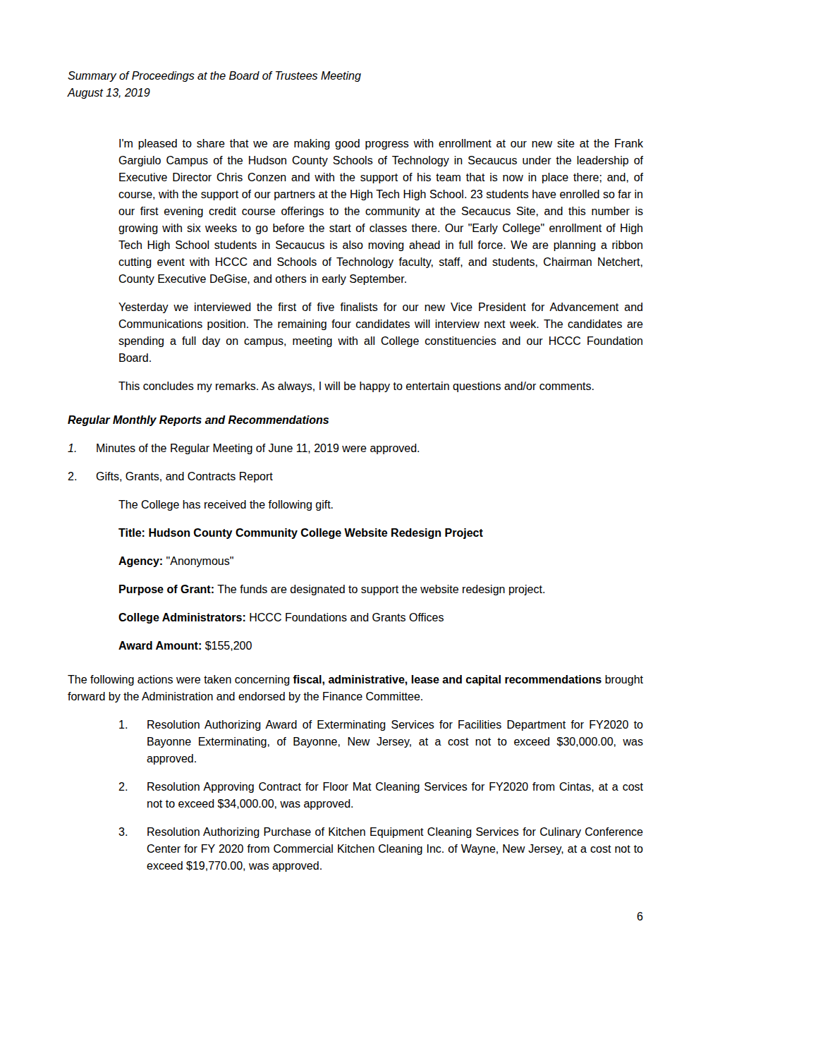Summary of Proceedings at the Board of Trustees Meeting
August 13, 2019
I'm pleased to share that we are making good progress with enrollment at our new site at the Frank Gargiulo Campus of the Hudson County Schools of Technology in Secaucus under the leadership of Executive Director Chris Conzen and with the support of his team that is now in place there; and, of course, with the support of our partners at the High Tech High School. 23 students have enrolled so far in our first evening credit course offerings to the community at the Secaucus Site, and this number is growing with six weeks to go before the start of classes there. Our "Early College" enrollment of High Tech High School students in Secaucus is also moving ahead in full force. We are planning a ribbon cutting event with HCCC and Schools of Technology faculty, staff, and students, Chairman Netchert, County Executive DeGise, and others in early September.
Yesterday we interviewed the first of five finalists for our new Vice President for Advancement and Communications position. The remaining four candidates will interview next week. The candidates are spending a full day on campus, meeting with all College constituencies and our HCCC Foundation Board.
This concludes my remarks. As always, I will be happy to entertain questions and/or comments.
Regular Monthly Reports and Recommendations
1. Minutes of the Regular Meeting of June 11, 2019 were approved.
2. Gifts, Grants, and Contracts Report
The College has received the following gift.
Title: Hudson County Community College Website Redesign Project
Agency: "Anonymous"
Purpose of Grant: The funds are designated to support the website redesign project.
College Administrators: HCCC Foundations and Grants Offices
Award Amount: $155,200
The following actions were taken concerning fiscal, administrative, lease and capital recommendations brought forward by the Administration and endorsed by the Finance Committee.
1. Resolution Authorizing Award of Exterminating Services for Facilities Department for FY2020 to Bayonne Exterminating, of Bayonne, New Jersey, at a cost not to exceed $30,000.00, was approved.
2. Resolution Approving Contract for Floor Mat Cleaning Services for FY2020 from Cintas, at a cost not to exceed $34,000.00, was approved.
3. Resolution Authorizing Purchase of Kitchen Equipment Cleaning Services for Culinary Conference Center for FY 2020 from Commercial Kitchen Cleaning Inc. of Wayne, New Jersey, at a cost not to exceed $19,770.00, was approved.
6